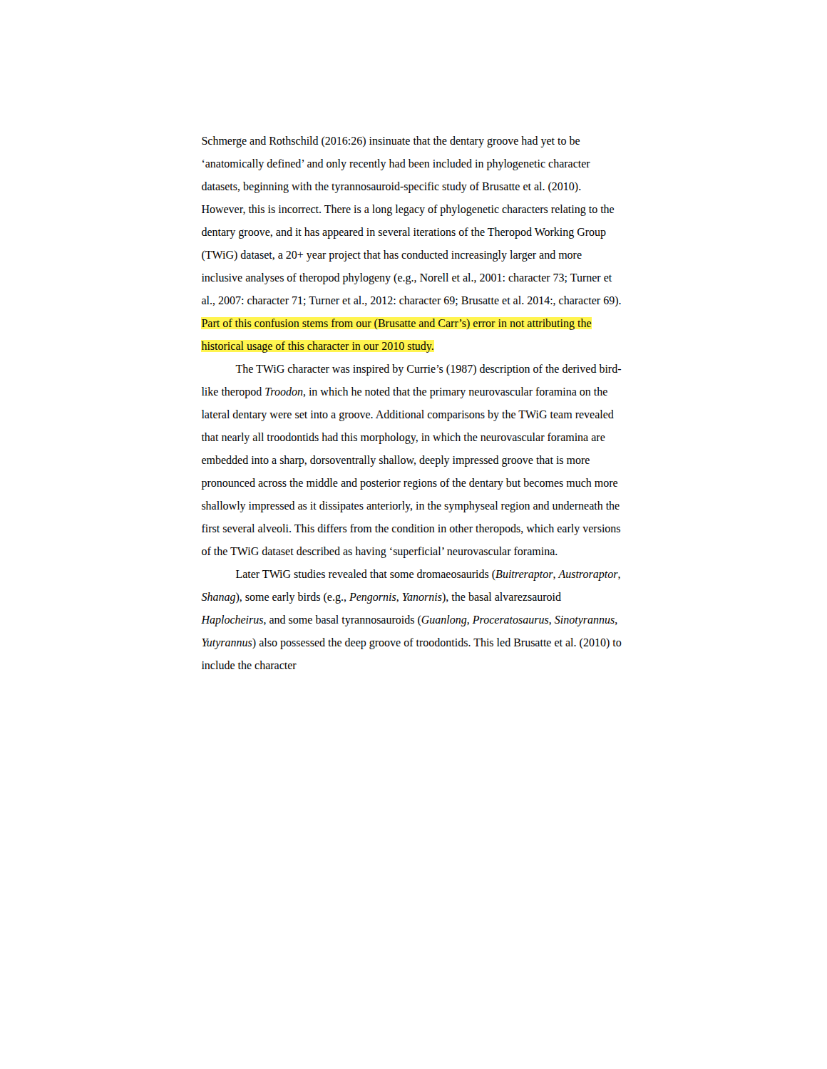Schmerge and Rothschild (2016:26) insinuate that the dentary groove had yet to be ‘anatomically defined’ and only recently had been included in phylogenetic character datasets, beginning with the tyrannosauroid-specific study of Brusatte et al. (2010). However, this is incorrect. There is a long legacy of phylogenetic characters relating to the dentary groove, and it has appeared in several iterations of the Theropod Working Group (TWiG) dataset, a 20+ year project that has conducted increasingly larger and more inclusive analyses of theropod phylogeny (e.g., Norell et al., 2001: character 73; Turner et al., 2007: character 71; Turner et al., 2012: character 69; Brusatte et al. 2014:, character 69). Part of this confusion stems from our (Brusatte and Carr’s) error in not attributing the historical usage of this character in our 2010 study.
The TWiG character was inspired by Currie’s (1987) description of the derived bird-like theropod Troodon, in which he noted that the primary neurovascular foramina on the lateral dentary were set into a groove. Additional comparisons by the TWiG team revealed that nearly all troodontids had this morphology, in which the neurovascular foramina are embedded into a sharp, dorsoventrally shallow, deeply impressed groove that is more pronounced across the middle and posterior regions of the dentary but becomes much more shallowly impressed as it dissipates anteriorly, in the symphyseal region and underneath the first several alveoli. This differs from the condition in other theropods, which early versions of the TWiG dataset described as having ‘superficial’ neurovascular foramina.
Later TWiG studies revealed that some dromaeosaurids (Buitreraptor, Austroraptor, Shanag), some early birds (e.g., Pengornis, Yanornis), the basal alvarezsauroid Haplocheirus, and some basal tyrannosauroids (Guanlong, Proceratosaurus, Sinotyrannus, Yutyrannus) also possessed the deep groove of troodontids. This led Brusatte et al. (2010) to include the character